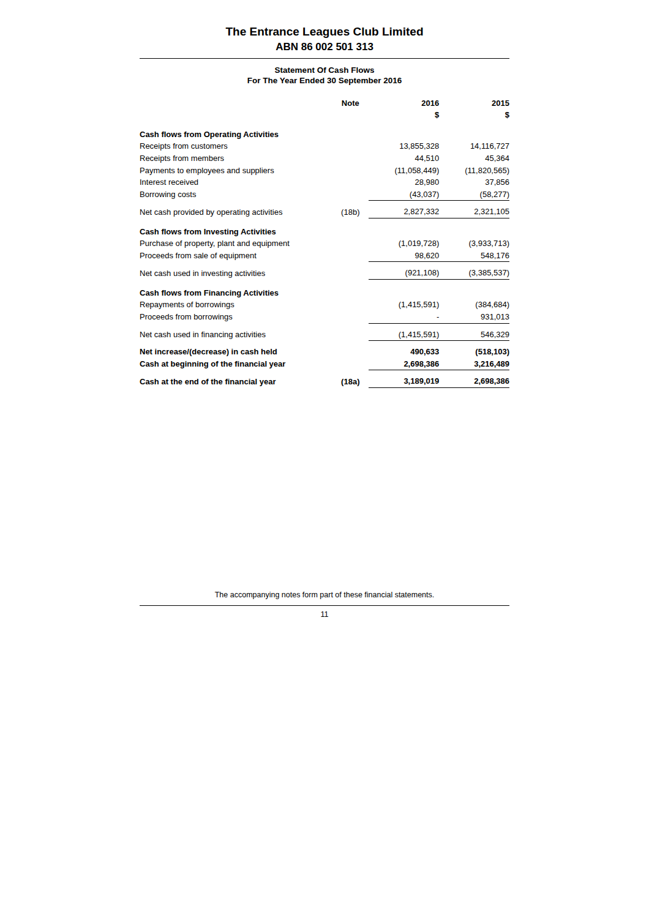The Entrance Leagues Club Limited
ABN 86 002 501 313
Statement Of Cash Flows
For The Year Ended 30 September 2016
| | Note | 2016 | 2015 |
| | | $ | $ |
| Cash flows from Operating Activities | | | |
| Receipts from customers | | 13,855,328 | 14,116,727 |
| Receipts from members | | 44,510 | 45,364 |
| Payments to employees and suppliers | | (11,058,449) | (11,820,565) |
| Interest received | | 28,980 | 37,856 |
| Borrowing costs | | (43,037) | (58,277) |
| Net cash provided by operating activities | (18b) | 2,827,332 | 2,321,105 |
| Cash flows from Investing Activities | | | |
| Purchase of property, plant and equipment | | (1,019,728) | (3,933,713) |
| Proceeds from sale of equipment | | 98,620 | 548,176 |
| Net cash used in investing activities | | (921,108) | (3,385,537) |
| Cash flows from Financing Activities | | | |
| Repayments of borrowings | | (1,415,591) | (384,684) |
| Proceeds from borrowings | | - | 931,013 |
| Net cash used in financing activities | | (1,415,591) | 546,329 |
| Net increase/(decrease) in cash held | | 490,633 | (518,103) |
| Cash at beginning of the financial year | | 2,698,386 | 3,216,489 |
| Cash at the end of the financial year | (18a) | 3,189,019 | 2,698,386 |
The accompanying notes form part of these financial statements.
11